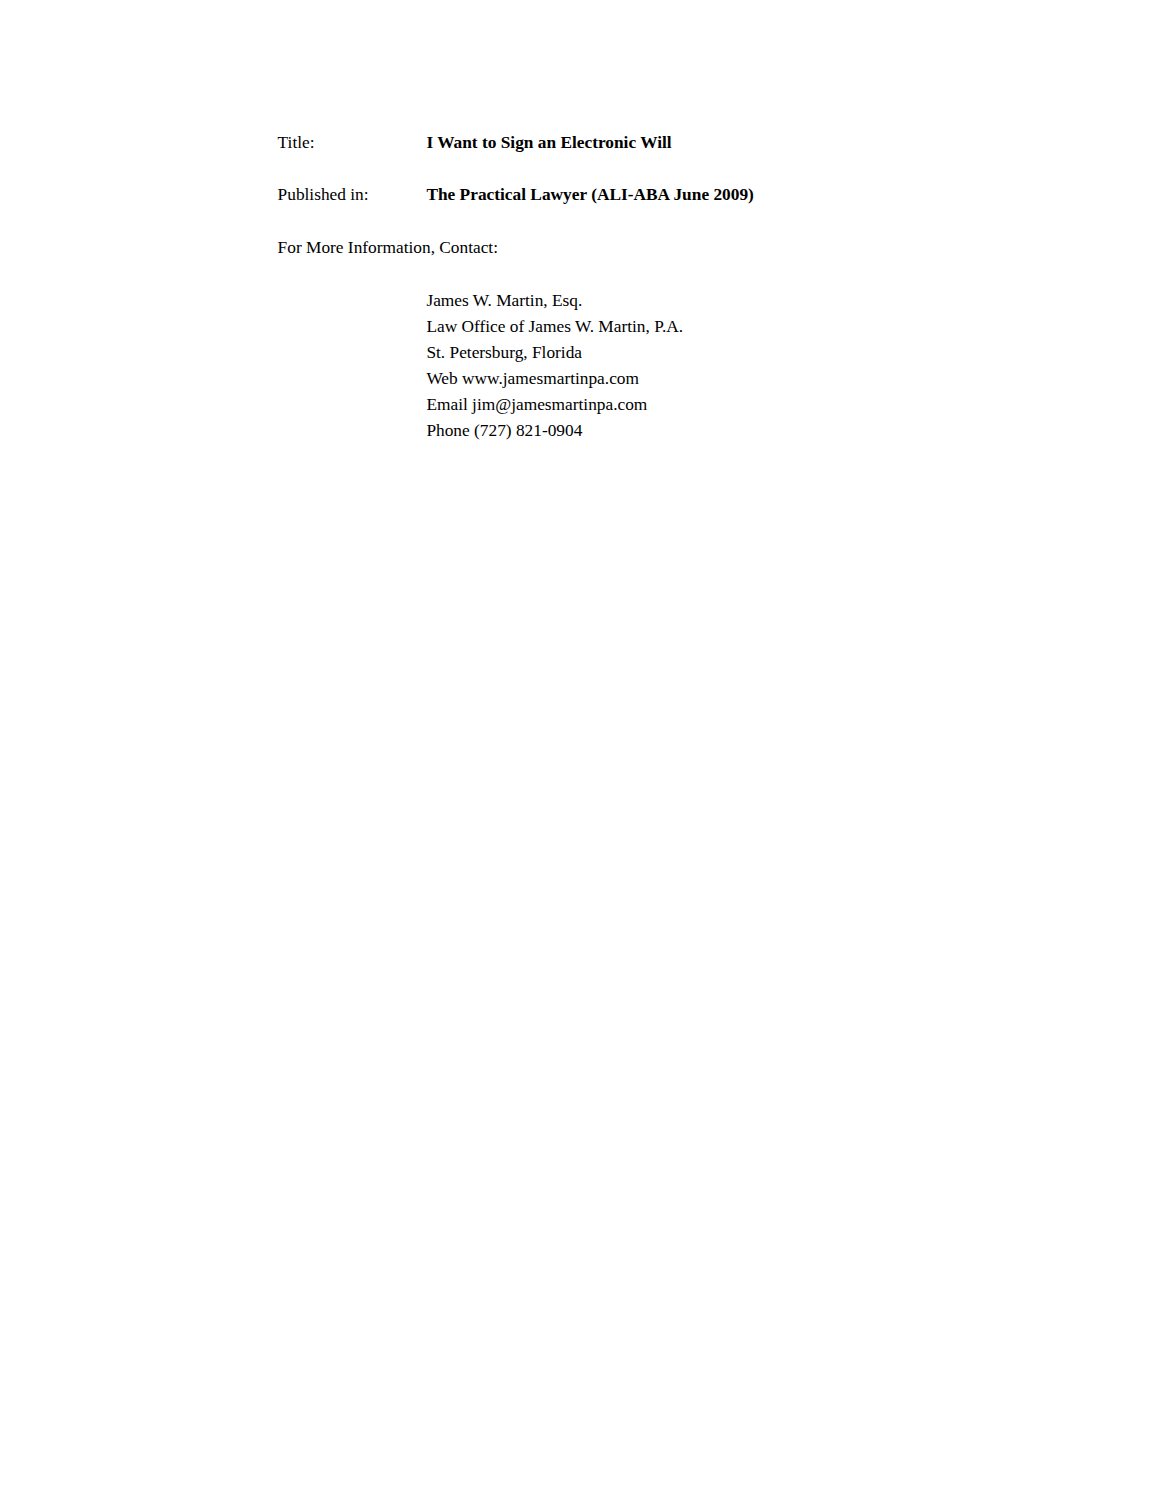Title: I Want to Sign an Electronic Will
Published in: The Practical Lawyer (ALI-ABA June 2009)
For More Information, Contact:
James W. Martin, Esq.
Law Office of James W. Martin, P.A.
St. Petersburg, Florida
Web www.jamesmartinpa.com
Email jim@jamesmartinpa.com
Phone (727) 821-0904